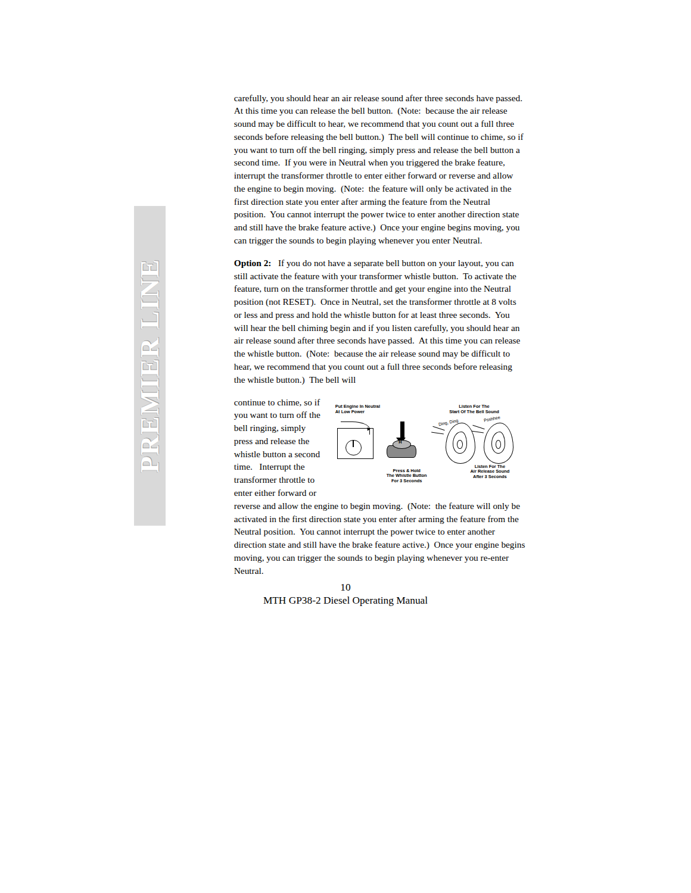PREMIER LINE
carefully, you should hear an air release sound after three seconds have passed. At this time you can release the bell button. (Note: because the air release sound may be difficult to hear, we recommend that you count out a full three seconds before releasing the bell button.) The bell will continue to chime, so if you want to turn off the bell ringing, simply press and release the bell button a second time. If you were in Neutral when you triggered the brake feature, interrupt the transformer throttle to enter either forward or reverse and allow the engine to begin moving. (Note: the feature will only be activated in the first direction state you enter after arming the feature from the Neutral position. You cannot interrupt the power twice to enter another direction state and still have the brake feature active.) Once your engine begins moving, you can trigger the sounds to begin playing whenever you enter Neutral.
Option 2: If you do not have a separate bell button on your layout, you can still activate the feature with your transformer whistle button. To activate the feature, turn on the transformer throttle and get your engine into the Neutral position (not RESET). Once in Neutral, set the transformer throttle at 8 volts or less and press and hold the whistle button for at least three seconds. You will hear the bell chiming begin and if you listen carefully, you should hear an air release sound after three seconds have passed. At this time you can release the whistle button. (Note: because the air release sound may be difficult to hear, we recommend that you count out a full three seconds before releasing the whistle button.) The bell will
Put Engine In Neutral
At Low Power
Listen For The
Start Of The Bell Sound
Ding, Ding
Psshhee
H
Press & Hold
The Whistle Button
For 3 Seconds
Listen For The
Air Release Sound
After 3 Seconds
continue to chime, so if you want to turn off the bell ringing, simply press and release the whistle button a second time. Interrupt the transformer throttle to enter either forward or reverse and allow the engine to begin moving. (Note: the feature will only be activated in the first direction state you enter after arming the feature from the Neutral position. You cannot interrupt the power twice to enter another direction state and still have the brake feature active.) Once your engine begins moving, you can trigger the sounds to begin playing whenever you re-enter Neutral.
10 MTH GP38-2 Diesel Operating Manual